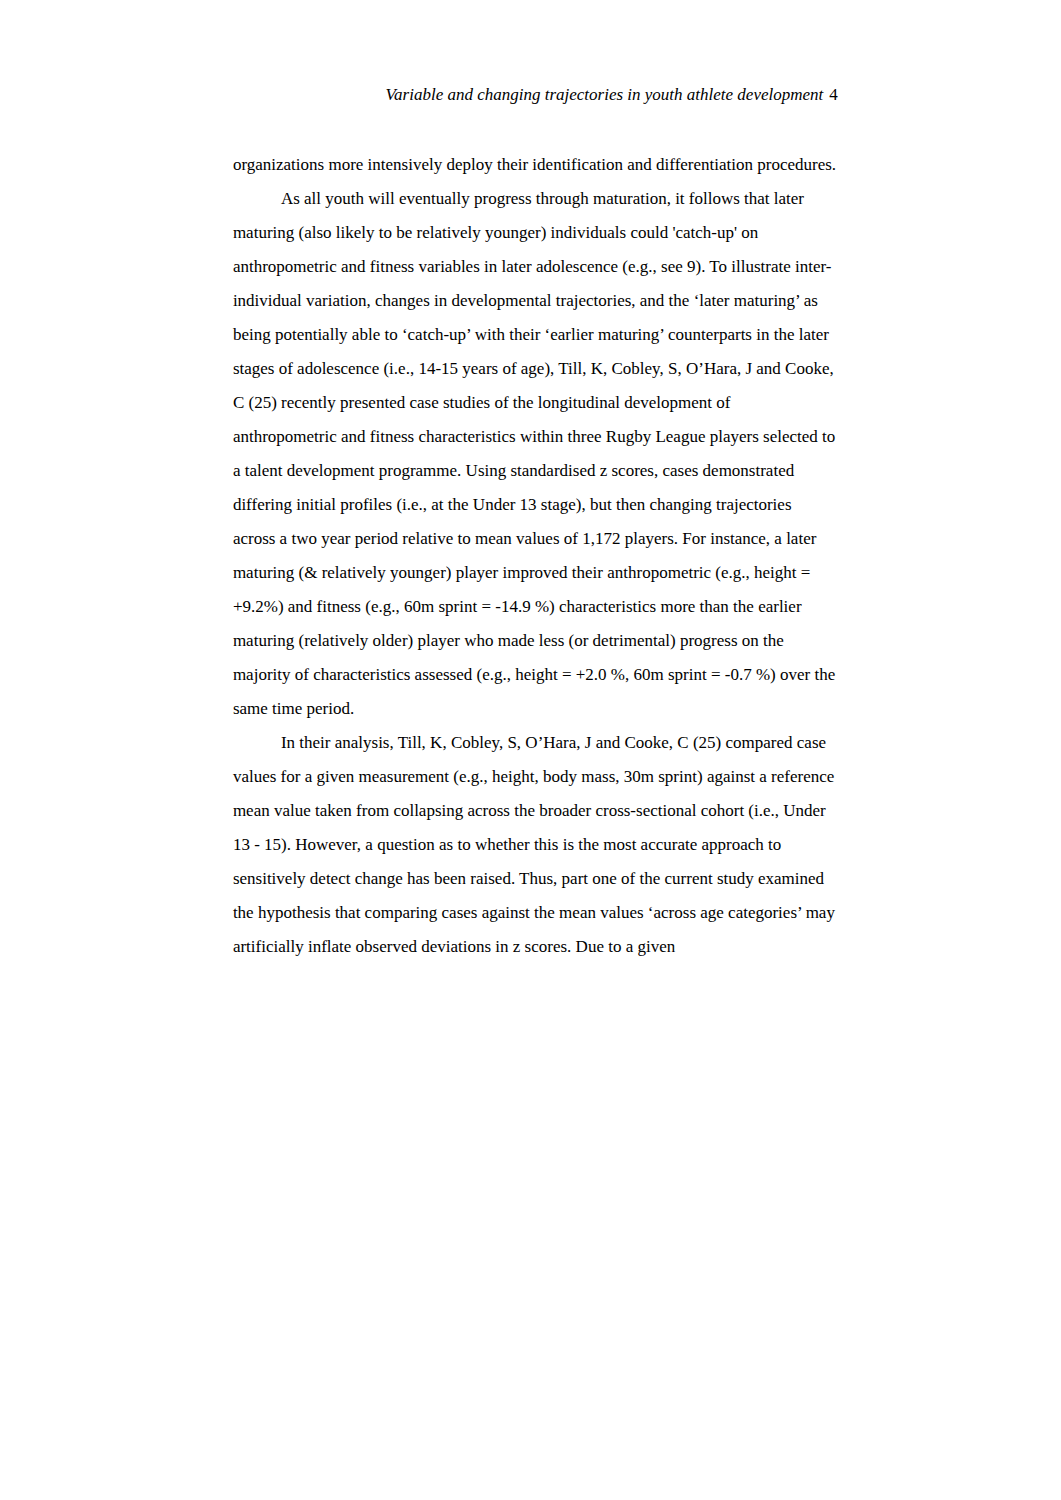Variable and changing trajectories in youth athlete development 4
organizations more intensively deploy their identification and differentiation procedures.
As all youth will eventually progress through maturation, it follows that later maturing (also likely to be relatively younger) individuals could 'catch-up' on anthropometric and fitness variables in later adolescence (e.g., see 9). To illustrate inter-individual variation, changes in developmental trajectories, and the ‘later maturing’ as being potentially able to ‘catch-up’ with their ‘earlier maturing’ counterparts in the later stages of adolescence (i.e., 14-15 years of age), Till, K, Cobley, S, O’Hara, J and Cooke, C (25) recently presented case studies of the longitudinal development of anthropometric and fitness characteristics within three Rugby League players selected to a talent development programme. Using standardised z scores, cases demonstrated differing initial profiles (i.e., at the Under 13 stage), but then changing trajectories across a two year period relative to mean values of 1,172 players. For instance, a later maturing (& relatively younger) player improved their anthropometric (e.g., height = +9.2%) and fitness (e.g., 60m sprint = -14.9 %) characteristics more than the earlier maturing (relatively older) player who made less (or detrimental) progress on the majority of characteristics assessed (e.g., height = +2.0 %, 60m sprint = -0.7 %) over the same time period.
In their analysis, Till, K, Cobley, S, O’Hara, J and Cooke, C (25) compared case values for a given measurement (e.g., height, body mass, 30m sprint) against a reference mean value taken from collapsing across the broader cross-sectional cohort (i.e., Under 13 - 15). However, a question as to whether this is the most accurate approach to sensitively detect change has been raised. Thus, part one of the current study examined the hypothesis that comparing cases against the mean values ‘across age categories’ may artificially inflate observed deviations in z scores. Due to a given